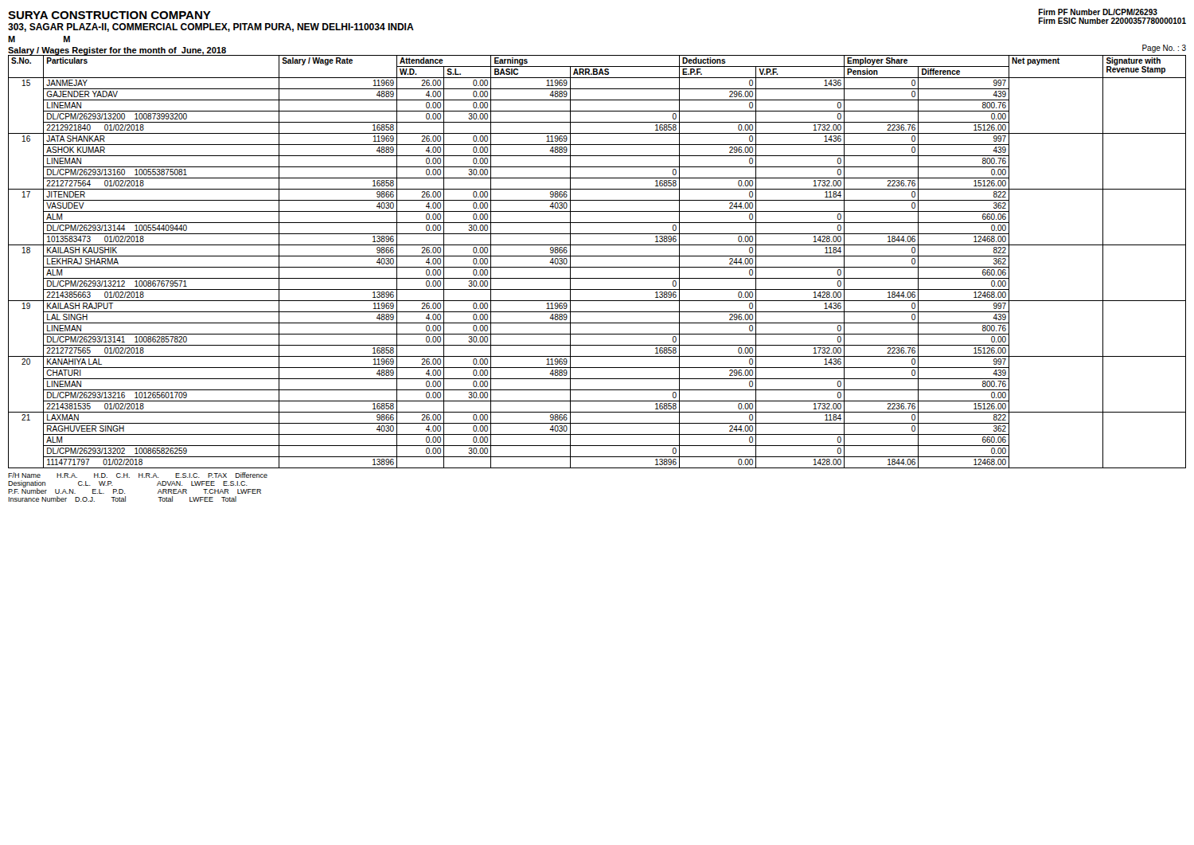SURYA CONSTRUCTION COMPANY
303, SAGAR PLAZA-II, COMMERCIAL COMPLEX, PITAM PURA, NEW DELHI-110034 INDIA
Firm PF Number DL/CPM/26293
Firm ESIC Number 22000357780000101
M
M
Salary / Wages Register for the month of June, 2018
Page No. : 3
| S.No. | Particulars | Salary / Wage Rate | Attendance | Earnings | Deductions | Employer Share | Net payment | Signature with Revenue Stamp |
| --- | --- | --- | --- | --- | --- | --- | --- | --- |
| W.D. | S.L. | BASIC | ARR.BAS | E.P.F. | V.P.F. | Pension | Difference |
| 15 | JANMEJAY | 11969 | 26.00 | 0.00 | 11969 | | 0 | 1436 | 0 | 997 | | |
| GAJENDER YADAV | 4889 | 4.00 | 0.00 | 4889 | | 296.00 | | 0 | 439 |
| LINEMAN | | 0.00 | 0.00 | | | 0 | 0 | | 800.76 |
| DL/CPM/26293/13200 100873993200 | | 0.00 | 30.00 | | 0 | | 0 | | 0.00 |
| 2212921840 01/02/2018 | 16858 | | | | 16858 | 0.00 | 1732.00 | 2236.76 | 15126.00 |
| 16 | JATA SHANKAR | 11969 | 26.00 | 0.00 | 11969 | | 0 | 1436 | 0 | 997 | | |
| ASHOK KUMAR | 4889 | 4.00 | 0.00 | 4889 | | 296.00 | | 0 | 439 |
| LINEMAN | | 0.00 | 0.00 | | | 0 | 0 | | 800.76 |
| DL/CPM/26293/13160 100553875081 | | 0.00 | 30.00 | | 0 | | 0 | | 0.00 |
| 2212727564 01/02/2018 | 16858 | | | | 16858 | 0.00 | 1732.00 | 2236.76 | 15126.00 |
| 17 | JITENDER | 9866 | 26.00 | 0.00 | 9866 | | 0 | 1184 | 0 | 822 | | |
| VASUDEV | 4030 | 4.00 | 0.00 | 4030 | | 244.00 | | 0 | 362 |
| ALM | | 0.00 | 0.00 | | | 0 | 0 | | 660.06 |
| DL/CPM/26293/13144 100554409440 | | 0.00 | 30.00 | | 0 | | 0 | | 0.00 |
| 1013583473 01/02/2018 | 13896 | | | | 13896 | 0.00 | 1428.00 | 1844.06 | 12468.00 |
| 18 | KAILASH KAUSHIK | 9866 | 26.00 | 0.00 | 9866 | | 0 | 1184 | 0 | 822 | | |
| LEKHRAJ SHARMA | 4030 | 4.00 | 0.00 | 4030 | | 244.00 | | 0 | 362 |
| ALM | | 0.00 | 0.00 | | | 0 | 0 | | 660.06 |
| DL/CPM/26293/13212 100867679571 | | 0.00 | 30.00 | | 0 | | 0 | | 0.00 |
| 2214385663 01/02/2018 | 13896 | | | | 13896 | 0.00 | 1428.00 | 1844.06 | 12468.00 |
| 19 | KAILASH RAJPUT | 11969 | 26.00 | 0.00 | 11969 | | 0 | 1436 | 0 | 997 | | |
| LAL SINGH | 4889 | 4.00 | 0.00 | 4889 | | 296.00 | | 0 | 439 |
| LINEMAN | | 0.00 | 0.00 | | | 0 | 0 | | 800.76 |
| DL/CPM/26293/13141 100862857820 | | 0.00 | 30.00 | | 0 | | 0 | | 0.00 |
| 2212727565 01/02/2018 | 16858 | | | | 16858 | 0.00 | 1732.00 | 2236.76 | 15126.00 |
| 20 | KANAHIYA LAL | 11969 | 26.00 | 0.00 | 11969 | | 0 | 1436 | 0 | 997 | | |
| CHATURI | 4889 | 4.00 | 0.00 | 4889 | | 296.00 | | 0 | 439 |
| LINEMAN | | 0.00 | 0.00 | | | 0 | 0 | | 800.76 |
| DL/CPM/26293/13216 101265601709 | | 0.00 | 30.00 | | 0 | | 0 | | 0.00 |
| 2214381535 01/02/2018 | 16858 | | | | 16858 | 0.00 | 1732.00 | 2236.76 | 15126.00 |
| 21 | LAXMAN | 9866 | 26.00 | 0.00 | 9866 | | 0 | 1184 | 0 | 822 | | |
| RAGHUVEER SINGH | 4030 | 4.00 | 0.00 | 4030 | | 244.00 | | 0 | 362 |
| ALM | | 0.00 | 0.00 | | | 0 | 0 | | 660.06 |
| DL/CPM/26293/13202 100865826259 | | 0.00 | 30.00 | | 0 | | 0 | | 0.00 |
| 1114771797 01/02/2018 | 13896 | | | | 13896 | 0.00 | 1428.00 | 1844.06 | 12468.00 |
F/H Name H.R.A. H.D. C.H. H.R.A. E.S.I.C. P.TAX Difference
Designation C.L. W.P. ADVAN. LWFEE E.S.I.C.
P.F. Number U.A.N. E.L. P.D. ARREAR T.CHAR LWFER
Insurance Number D.O.J. Total Total LWFEE Total